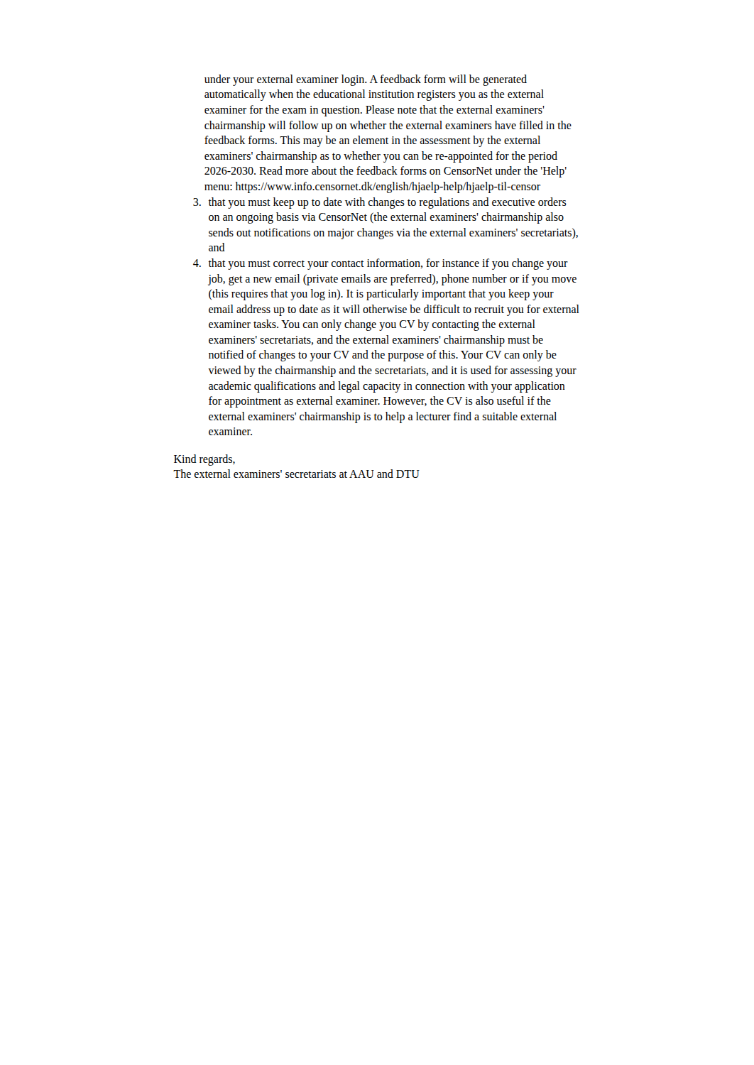under your external examiner login. A feedback form will be generated automatically when the educational institution registers you as the external examiner for the exam in question. Please note that the external examiners' chairmanship will follow up on whether the external examiners have filled in the feedback forms. This may be an element in the assessment by the external examiners' chairmanship as to whether you can be re-appointed for the period 2026-2030. Read more about the feedback forms on CensorNet under the 'Help' menu: https://www.info.censornet.dk/english/hjaelp-help/hjaelp-til-censor
that you must keep up to date with changes to regulations and executive orders on an ongoing basis via CensorNet (the external examiners' chairmanship also sends out notifications on major changes via the external examiners' secretariats), and
that you must correct your contact information, for instance if you change your job, get a new email (private emails are preferred), phone number or if you move (this requires that you log in). It is particularly important that you keep your email address up to date as it will otherwise be difficult to recruit you for external examiner tasks. You can only change you CV by contacting the external examiners' secretariats, and the external examiners' chairmanship must be notified of changes to your CV and the purpose of this. Your CV can only be viewed by the chairmanship and the secretariats, and it is used for assessing your academic qualifications and legal capacity in connection with your application for appointment as external examiner. However, the CV is also useful if the external examiners' chairmanship is to help a lecturer find a suitable external examiner.
Kind regards,
The external examiners' secretariats at AAU and DTU